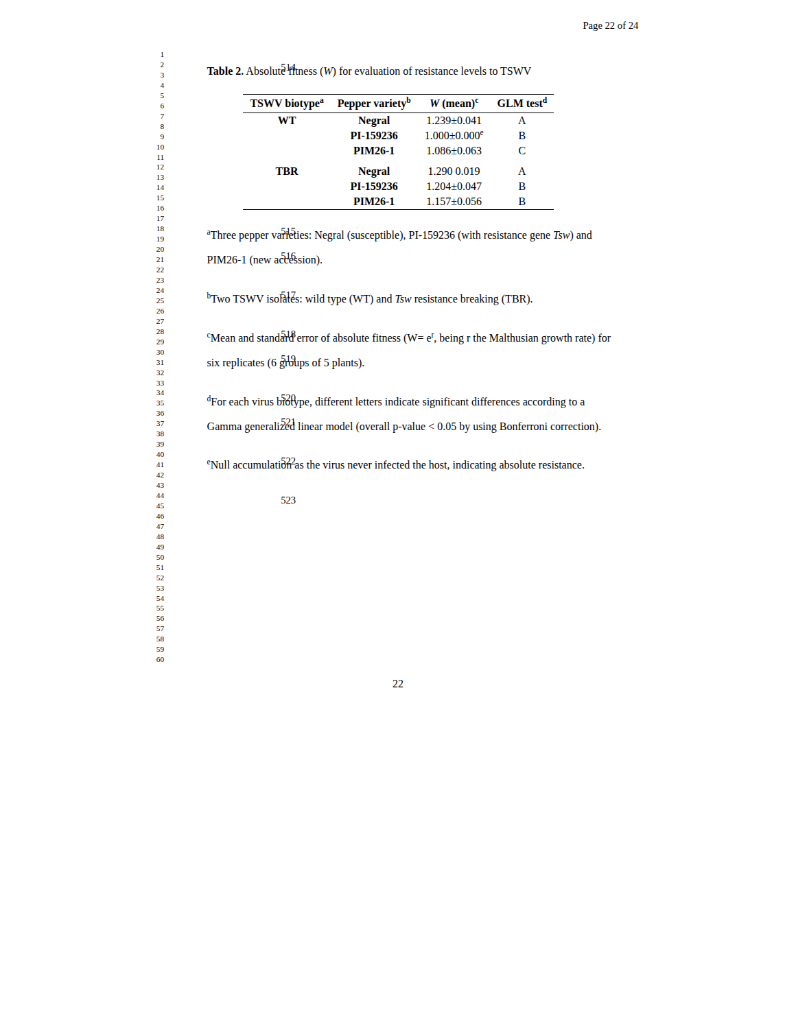Page 22 of 24
1
2
3
4
5
6
7
8
9
10
11
12
13
14
15
16
17
18
19
20
21
22
23
24
25
26
27
28
29
30
31
32
33
34
35
36
37
38
39
40
41
42
43
44
45
46
47
48
49
50
51
52
53
54
55
56
57
58
59
60
514
Table 2. Absolute fitness (W) for evaluation of resistance levels to TSWV
| TSWV biotype a | Pepper variety b | W (mean) c | GLM test d |
| --- | --- | --- | --- |
| WT | Negral | 1.239±0.041 | A |
| | PI-159236 | 1.000±0.000 e | B |
| | PIM26-1 | 1.086±0.063 | C |
| TBR | Negral | 1.290 0.019 | A |
| | PI-159236 | 1.204±0.047 | B |
| | PIM26-1 | 1.157±0.056 | B |
515
aThree pepper varieties: Negral (susceptible), PI-159236 (with resistance gene Tsw) and
516
PIM26-1 (new accession).
517
bTwo TSWV isolates: wild type (WT) and Tsw resistance breaking (TBR).
518
cMean and standard error of absolute fitness (W= er, being r the Malthusian growth rate) for
519
six replicates (6 groups of 5 plants).
520
dFor each virus biotype, different letters indicate significant differences according to a
521
Gamma generalized linear model (overall p-value < 0.05 by using Bonferroni correction).
522
eNull accumulation as the virus never infected the host, indicating absolute resistance.
523
22